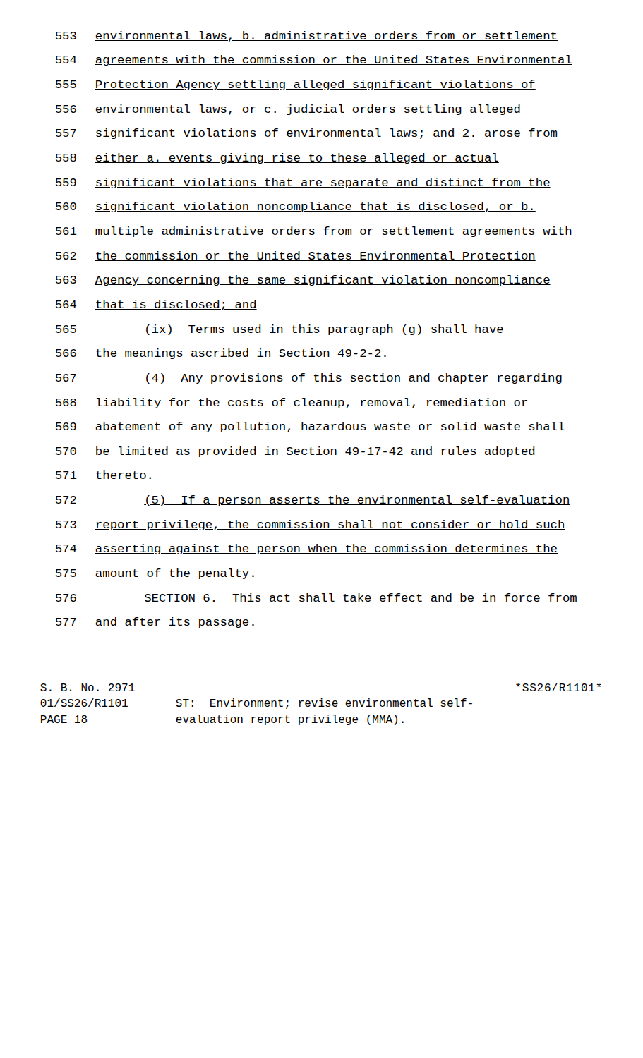environmental laws, b. administrative orders from or settlement
agreements with the commission or the United States Environmental
Protection Agency settling alleged significant violations of
environmental laws, or c. judicial orders settling alleged
significant violations of environmental laws; and 2. arose from
either a. events giving rise to these alleged or actual
significant violations that are separate and distinct from the
significant violation noncompliance that is disclosed, or b.
multiple administrative orders from or settlement agreements with
the commission or the United States Environmental Protection
Agency concerning the same significant violation noncompliance
that is disclosed; and
(ix) Terms used in this paragraph (g) shall have
the meanings ascribed in Section 49-2-2.
(4) Any provisions of this section and chapter regarding
liability for the costs of cleanup, removal, remediation or
abatement of any pollution, hazardous waste or solid waste shall
be limited as provided in Section 49-17-42 and rules adopted
thereto.
(5) If a person asserts the environmental self-evaluation
report privilege, the commission shall not consider or hold such
asserting against the person when the commission determines the
amount of the penalty.
SECTION 6. This act shall take effect and be in force from
and after its passage.
S. B. No. 2971 *SS26/R1101*
01/SS26/R1101 ST: Environment; revise environmental self- PAGE 18 evaluation report privilege (MMA).